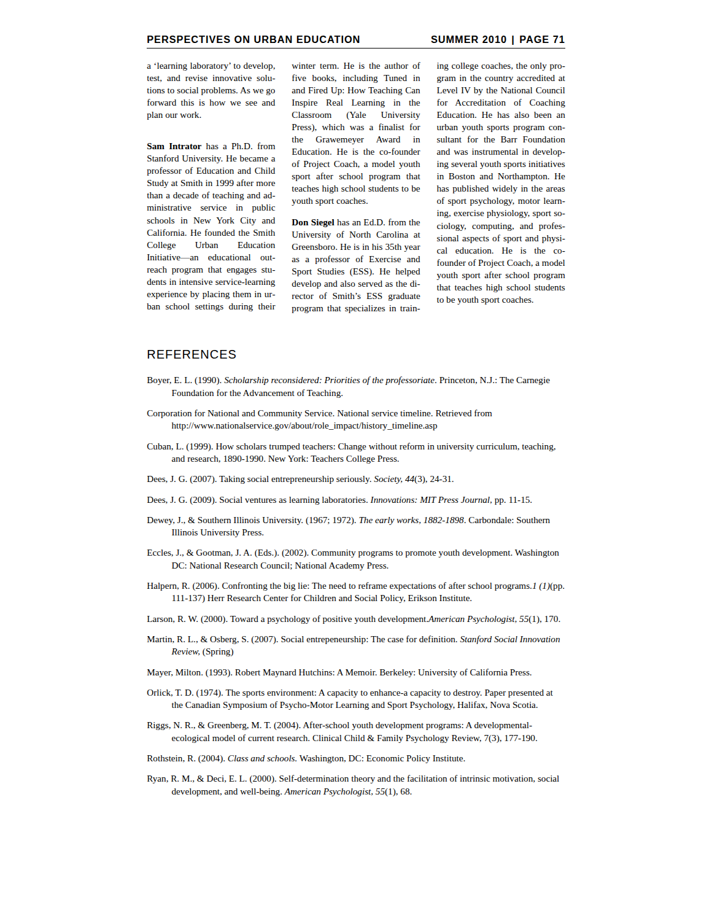Perspectives on Urban Education Summer 2010|Page 71
a ‘learning laboratory’ to develop, test, and revise innovative solutions to social problems. As we go forward this is how we see and plan our work.
Sam Intrator has a Ph.D. from Stanford University. He became a professor of Education and Child Study at Smith in 1999 after more than a decade of teaching and administrative service in public schools in New York City and California. He founded the Smith College Urban Education Initiative—an educational outreach program that engages students in intensive service-learning experience by placing them in urban school settings during their winter term. He is the author of five books, including Tuned in and Fired Up: How Teaching Can Inspire Real Learning in the Classroom (Yale University Press), which was a finalist for the Grawemeyer Award in Education. He is the co-founder of Project Coach, a model youth sport after school program that teaches high school students to be youth sport coaches.
Don Siegel has an Ed.D. from the University of North Carolina at Greensboro. He is in his 35th year as a professor of Exercise and Sport Studies (ESS). He helped develop and also served as the director of Smith’s ESS graduate program that specializes in training college coaches, the only program in the country accredited at Level IV by the National Council for Accreditation of Coaching Education. He has also been an urban youth sports program consultant for the Barr Foundation and was instrumental in developing several youth sports initiatives in Boston and Northampton. He has published widely in the areas of sport psychology, motor learning, exercise physiology, sport sociology, computing, and professional aspects of sport and physical education. He is the co-founder of Project Coach, a model youth sport after school program that teaches high school students to be youth sport coaches.
References
Boyer, E. L. (1990). Scholarship reconsidered: Priorities of the professoriate. Princeton, N.J.: The Carnegie Foundation for the Advancement of Teaching.
Corporation for National and Community Service. National service timeline. Retrieved from http://www.nationalservice.gov/about/role_impact/history_timeline.asp
Cuban, L. (1999). How scholars trumped teachers: Change without reform in university curriculum, teaching, and research, 1890-1990. New York: Teachers College Press.
Dees, J. G. (2007). Taking social entrepreneurship seriously. Society, 44(3), 24-31.
Dees, J. G. (2009). Social ventures as learning laboratories. Innovations: MIT Press Journal, pp. 11-15.
Dewey, J., & Southern Illinois University. (1967; 1972). The early works, 1882-1898. Carbondale: Southern Illinois University Press.
Eccles, J., & Gootman, J. A. (Eds.). (2002). Community programs to promote youth development. Washington DC: National Research Council; National Academy Press.
Halpern, R. (2006). Confronting the big lie: The need to reframe expectations of after school programs.1 (1)(pp. 111-137) Herr Research Center for Children and Social Policy, Erikson Institute.
Larson, R. W. (2000). Toward a psychology of positive youth development.American Psychologist, 55(1), 170.
Martin, R. L., & Osberg, S. (2007). Social entrepeneurship: The case for definition. Stanford Social Innovation Review, (Spring)
Mayer, Milton. (1993). Robert Maynard Hutchins: A Memoir. Berkeley: University of California Press.
Orlick, T. D. (1974). The sports environment: A capacity to enhance-a capacity to destroy. Paper presented at the Canadian Symposium of Psycho-Motor Learning and Sport Psychology, Halifax, Nova Scotia.
Riggs, N. R., & Greenberg, M. T. (2004). After-school youth development programs: A developmental-ecological model of current research. Clinical Child & Family Psychology Review, 7(3), 177-190.
Rothstein, R. (2004). Class and schools. Washington, DC: Economic Policy Institute.
Ryan, R. M., & Deci, E. L. (2000). Self-determination theory and the facilitation of intrinsic motivation, social development, and well-being. American Psychologist, 55(1), 68.